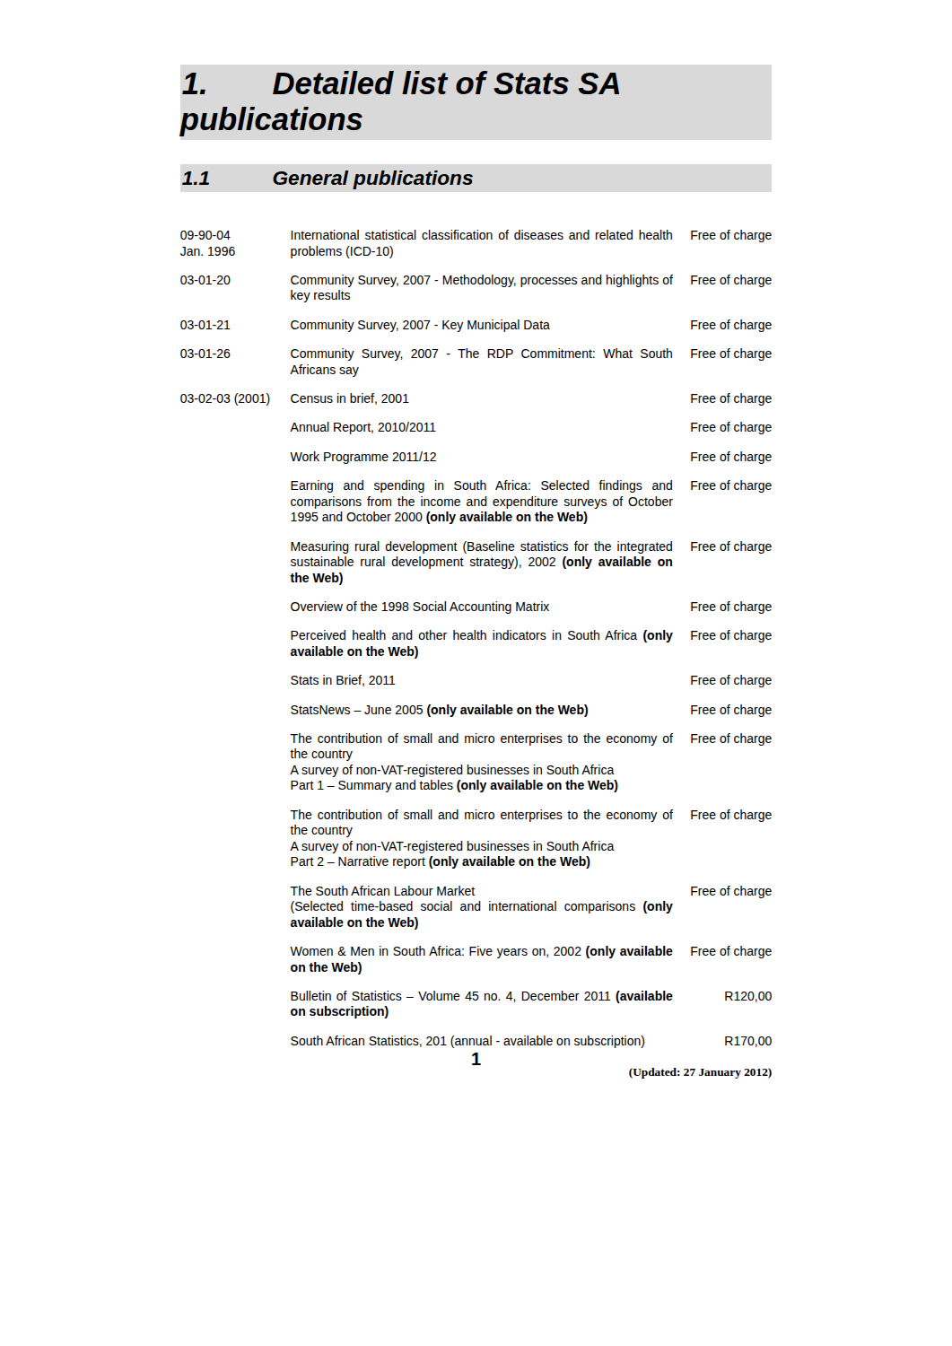1. Detailed list of Stats SA publications
1.1 General publications
| 09-90-04 Jan. 1996 | International statistical classification of diseases and related health problems (ICD-10) | Free of charge |
| 03-01-20 | Community Survey, 2007 - Methodology, processes and highlights of key results | Free of charge |
| 03-01-21 | Community Survey, 2007 - Key Municipal Data | Free of charge |
| 03-01-26 | Community Survey, 2007 - The RDP Commitment: What South Africans say | Free of charge |
| 03-02-03 (2001) | Census in brief, 2001 | Free of charge |
| | Annual Report, 2010/2011 | Free of charge |
| | Work Programme 2011/12 | Free of charge |
| | Earning and spending in South Africa: Selected findings and comparisons from the income and expenditure surveys of October 1995 and October 2000 (only available on the Web) | Free of charge |
| | Measuring rural development (Baseline statistics for the integrated sustainable rural development strategy), 2002 (only available on the Web) | Free of charge |
| | Overview of the 1998 Social Accounting Matrix | Free of charge |
| | Perceived health and other health indicators in South Africa (only available on the Web) | Free of charge |
| | Stats in Brief, 2011 | Free of charge |
| | StatsNews – June 2005 (only available on the Web) | Free of charge |
| | The contribution of small and micro enterprises to the economy of the country A survey of non-VAT-registered businesses in South Africa Part 1 – Summary and tables (only available on the Web) | Free of charge |
| | The contribution of small and micro enterprises to the economy of the country A survey of non-VAT-registered businesses in South Africa Part 2 – Narrative report (only available on the Web) | Free of charge |
| | The South African Labour Market (Selected time-based social and international comparisons (only available on the Web) | Free of charge |
| | Women & Men in South Africa: Five years on, 2002 (only available on the Web) | Free of charge |
| | Bulletin of Statistics – Volume 45 no. 4, December 2011 (available on subscription) | R120,00 |
| | South African Statistics, 201 (annual - available on subscription) | R170,00 |
1
(Updated: 27 January 2012)